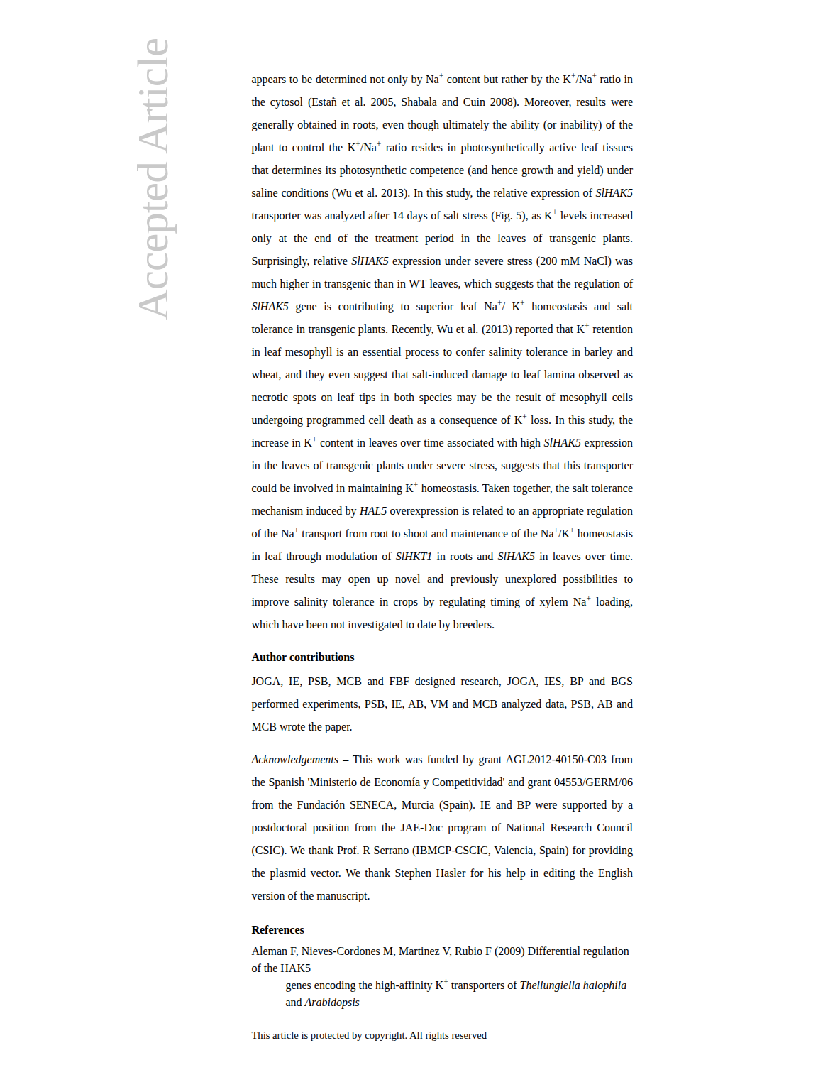Accepted Article
appears to be determined not only by Na+ content but rather by the K+/Na+ ratio in the cytosol (Estañ et al. 2005, Shabala and Cuin 2008). Moreover, results were generally obtained in roots, even though ultimately the ability (or inability) of the plant to control the K+/Na+ ratio resides in photosynthetically active leaf tissues that determines its photosynthetic competence (and hence growth and yield) under saline conditions (Wu et al. 2013). In this study, the relative expression of SlHAK5 transporter was analyzed after 14 days of salt stress (Fig. 5), as K+ levels increased only at the end of the treatment period in the leaves of transgenic plants. Surprisingly, relative SlHAK5 expression under severe stress (200 mM NaCl) was much higher in transgenic than in WT leaves, which suggests that the regulation of SlHAK5 gene is contributing to superior leaf Na+/ K+ homeostasis and salt tolerance in transgenic plants. Recently, Wu et al. (2013) reported that K+ retention in leaf mesophyll is an essential process to confer salinity tolerance in barley and wheat, and they even suggest that salt-induced damage to leaf lamina observed as necrotic spots on leaf tips in both species may be the result of mesophyll cells undergoing programmed cell death as a consequence of K+ loss. In this study, the increase in K+ content in leaves over time associated with high SlHAK5 expression in the leaves of transgenic plants under severe stress, suggests that this transporter could be involved in maintaining K+ homeostasis. Taken together, the salt tolerance mechanism induced by HAL5 overexpression is related to an appropriate regulation of the Na+ transport from root to shoot and maintenance of the Na+/K+ homeostasis in leaf through modulation of SlHKT1 in roots and SlHAK5 in leaves over time. These results may open up novel and previously unexplored possibilities to improve salinity tolerance in crops by regulating timing of xylem Na+ loading, which have been not investigated to date by breeders.
Author contributions
JOGA, IE, PSB, MCB and FBF designed research, JOGA, IES, BP and BGS performed experiments, PSB, IE, AB, VM and MCB analyzed data, PSB, AB and MCB wrote the paper.
Acknowledgements – This work was funded by grant AGL2012-40150-C03 from the Spanish 'Ministerio de Economía y Competitividad' and grant 04553/GERM/06 from the Fundación SENECA, Murcia (Spain). IE and BP were supported by a postdoctoral position from the JAE-Doc program of National Research Council (CSIC). We thank Prof. R Serrano (IBMCP-CSCIC, Valencia, Spain) for providing the plasmid vector. We thank Stephen Hasler for his help in editing the English version of the manuscript.
References
Aleman F, Nieves-Cordones M, Martinez V, Rubio F (2009) Differential regulation of the HAK5
genes encoding the high-affinity K+ transporters of Thellungiella halophila and Arabidopsis
This article is protected by copyright. All rights reserved